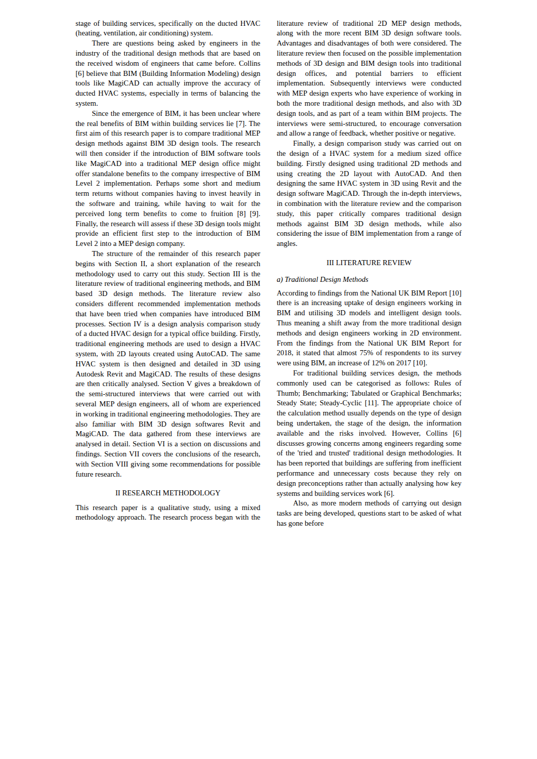stage of building services, specifically on the ducted HVAC (heating, ventilation, air conditioning) system.
There are questions being asked by engineers in the industry of the traditional design methods that are based on the received wisdom of engineers that came before. Collins [6] believe that BIM (Building Information Modeling) design tools like MagiCAD can actually improve the accuracy of ducted HVAC systems, especially in terms of balancing the system.
Since the emergence of BIM, it has been unclear where the real benefits of BIM within building services lie [7]. The first aim of this research paper is to compare traditional MEP design methods against BIM 3D design tools. The research will then consider if the introduction of BIM software tools like MagiCAD into a traditional MEP design office might offer standalone benefits to the company irrespective of BIM Level 2 implementation. Perhaps some short and medium term returns without companies having to invest heavily in the software and training, while having to wait for the perceived long term benefits to come to fruition [8] [9]. Finally, the research will assess if these 3D design tools might provide an efficient first step to the introduction of BIM Level 2 into a MEP design company.
The structure of the remainder of this research paper begins with Section II, a short explanation of the research methodology used to carry out this study. Section III is the literature review of traditional engineering methods, and BIM based 3D design methods. The literature review also considers different recommended implementation methods that have been tried when companies have introduced BIM processes. Section IV is a design analysis comparison study of a ducted HVAC design for a typical office building. Firstly, traditional engineering methods are used to design a HVAC system, with 2D layouts created using AutoCAD. The same HVAC system is then designed and detailed in 3D using Autodesk Revit and MagiCAD. The results of these designs are then critically analysed. Section V gives a breakdown of the semi-structured interviews that were carried out with several MEP design engineers, all of whom are experienced in working in traditional engineering methodologies. They are also familiar with BIM 3D design softwares Revit and MagiCAD. The data gathered from these interviews are analysed in detail. Section VI is a section on discussions and findings. Section VII covers the conclusions of the research, with Section VIII giving some recommendations for possible future research.
II Research Methodology
This research paper is a qualitative study, using a mixed methodology approach. The research process began with the literature review of traditional 2D MEP design methods, along with the more recent BIM 3D design software tools. Advantages and disadvantages of both were considered. The literature review then focused on the possible implementation methods of 3D design and BIM design tools into traditional design offices, and potential barriers to efficient implementation. Subsequently interviews were conducted with MEP design experts who have experience of working in both the more traditional design methods, and also with 3D design tools, and as part of a team within BIM projects. The interviews were semi-structured, to encourage conversation and allow a range of feedback, whether positive or negative.
Finally, a design comparison study was carried out on the design of a HVAC system for a medium sized office building. Firstly designed using traditional 2D methods and using creating the 2D layout with AutoCAD. And then designing the same HVAC system in 3D using Revit and the design software MagiCAD. Through the in-depth interviews, in combination with the literature review and the comparison study, this paper critically compares traditional design methods against BIM 3D design methods, while also considering the issue of BIM implementation from a range of angles.
III Literature Review
a) Traditional Design Methods
According to findings from the National UK BIM Report [10] there is an increasing uptake of design engineers working in BIM and utilising 3D models and intelligent design tools. Thus meaning a shift away from the more traditional design methods and design engineers working in 2D environment. From the findings from the National UK BIM Report for 2018, it stated that almost 75% of respondents to its survey were using BIM, an increase of 12% on 2017 [10].
For traditional building services design, the methods commonly used can be categorised as follows: Rules of Thumb; Benchmarking; Tabulated or Graphical Benchmarks; Steady State; Steady-Cyclic [11]. The appropriate choice of the calculation method usually depends on the type of design being undertaken, the stage of the design, the information available and the risks involved. However, Collins [6] discusses growing concerns among engineers regarding some of the 'tried and trusted' traditional design methodologies. It has been reported that buildings are suffering from inefficient performance and unnecessary costs because they rely on design preconceptions rather than actually analysing how key systems and building services work [6].
Also, as more modern methods of carrying out design tasks are being developed, questions start to be asked of what has gone before